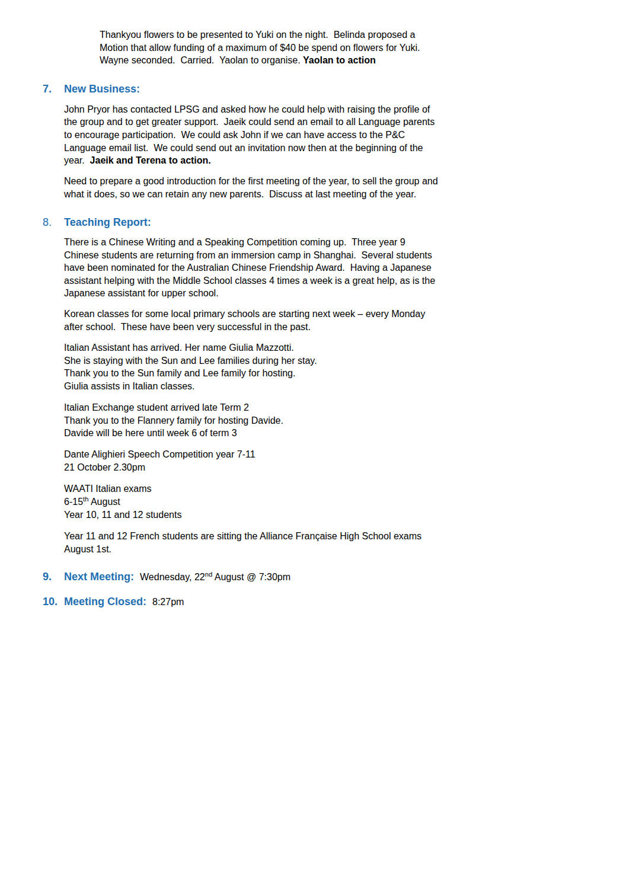Thankyou flowers to be presented to Yuki on the night. Belinda proposed a Motion that allow funding of a maximum of $40 be spend on flowers for Yuki. Wayne seconded. Carried. Yaolan to organise. Yaolan to action
7.
New Business:
John Pryor has contacted LPSG and asked how he could help with raising the profile of the group and to get greater support. Jaeik could send an email to all Language parents to encourage participation. We could ask John if we can have access to the P&C Language email list. We could send out an invitation now then at the beginning of the year. Jaeik and Terena to action.
Need to prepare a good introduction for the first meeting of the year, to sell the group and what it does, so we can retain any new parents. Discuss at last meeting of the year.
8.
Teaching Report:
There is a Chinese Writing and a Speaking Competition coming up. Three year 9 Chinese students are returning from an immersion camp in Shanghai. Several students have been nominated for the Australian Chinese Friendship Award. Having a Japanese assistant helping with the Middle School classes 4 times a week is a great help, as is the Japanese assistant for upper school.
Korean classes for some local primary schools are starting next week – every Monday after school. These have been very successful in the past.
Italian Assistant has arrived. Her name Giulia Mazzotti.
She is staying with the Sun and Lee families during her stay.
Thank you to the Sun family and Lee family for hosting.
Giulia assists in Italian classes.
Italian Exchange student arrived late Term 2
Thank you to the Flannery family for hosting Davide.
Davide will be here until week 6 of term 3
Dante Alighieri Speech Competition year 7-11
21 October 2.30pm
WAATI Italian exams
6-15th August
Year 10, 11 and 12 students
Year 11 and 12 French students are sitting the Alliance Française High School exams August 1st.
9. Next Meeting: Wednesday, 22nd August @ 7:30pm
10. Meeting Closed: 8:27pm